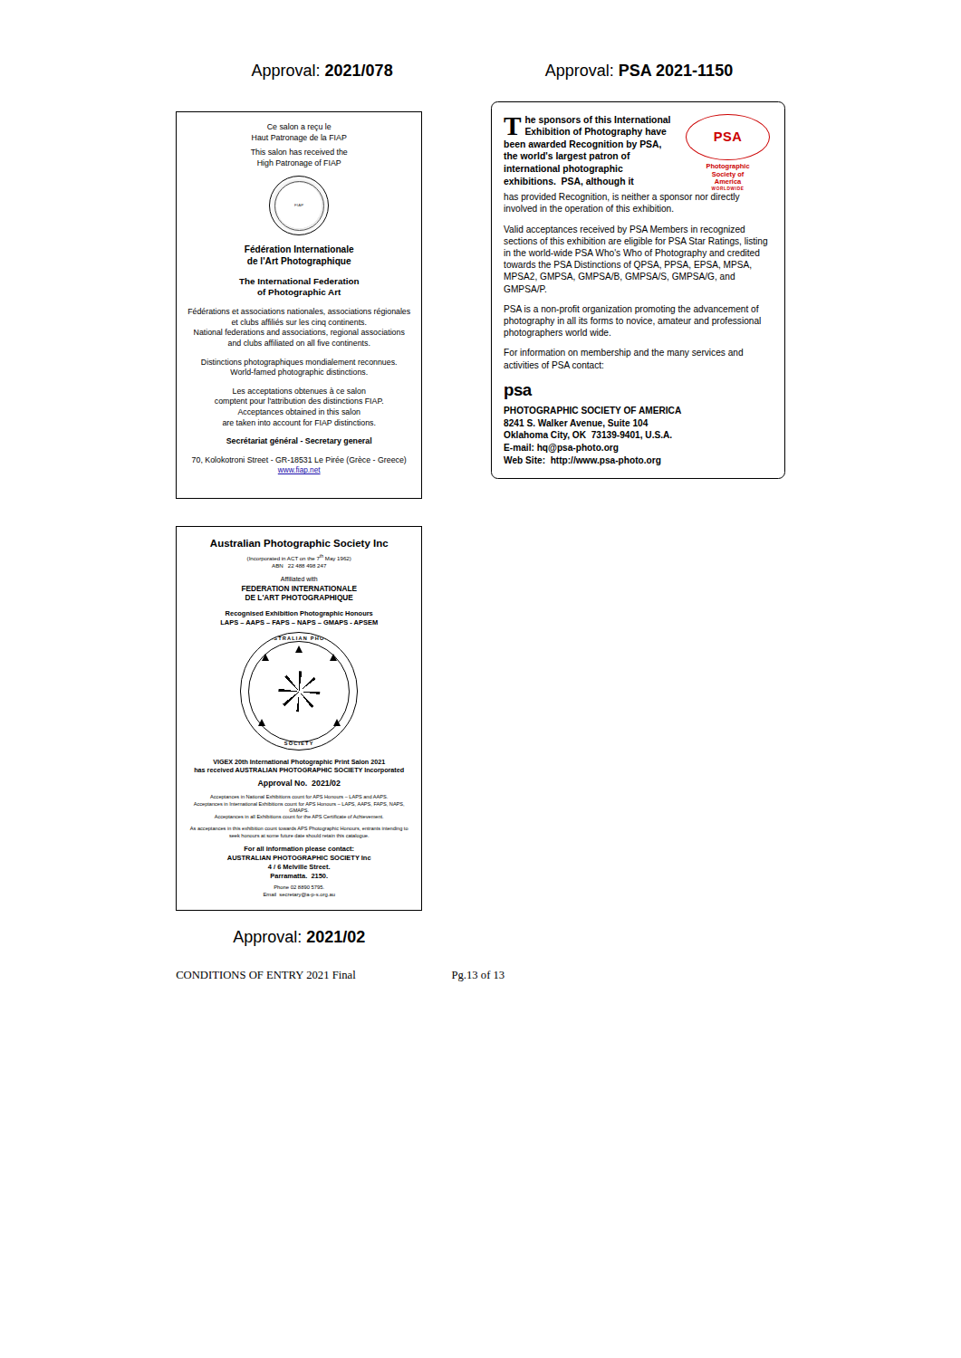Approval: 2021/078
Approval: PSA 2021-1150
Ce salon a reçu le
Haut Patronage de la FIAP
This salon has received the
High Patronage of FIAP
FIAP
Fédération Internationale
de l'Art Photographique
The International Federation
of Photographic Art
Fédérations et associations nationales, associations régionales
et clubs affiliés sur les cinq continents.
National federations and associations, regional associations
and clubs affiliated on all five continents.
Distinctions photographiques mondialement reconnues.
World-famed photographic distinctions.
Les acceptations obtenues à ce salon
comptent pour l'attribution des distinctions FIAP.
Acceptances obtained in this salon
are taken into account for FIAP distinctions.
Secrétariat général - Secretary general
70, Kolokotroni Street - GR-18531 Le Pirée (Grèce - Greece)
www.fiap.net
The sponsors of this International Exhibition of Photography have been awarded Recognition by PSA, the world's largest patron of international photographic exhibitions. PSA, although it
PSA
Photographic
Society of
AmericaWORLDWIDE
has provided Recognition, is neither a sponsor nor directly involved in the operation of this exhibition.
Valid acceptances received by PSA Members in recognized sections of this exhibition are eligible for PSA Star Ratings, listing in the world-wide PSA Who's Who of Photography and credited towards the PSA Distinctions of QPSA, PPSA, EPSA, MPSA, MPSA2, GMPSA, GMPSA/B, GMPSA/S, GMPSA/G, and GMPSA/P.
PSA is a non-profit organization promoting the advancement of photography in all its forms to novice, amateur and professional photographers world wide.
For information on membership and the many services and activities of PSA contact:
psa
PHOTOGRAPHIC SOCIETY OF AMERICA
8241 S. Walker Avenue, Suite 104
Oklahoma City, OK 73139-9401, U.S.A.
E-mail: hq@psa-photo.org
Web Site: http://www.psa-photo.org
Australian Photographic Society Inc
(Incorporated in ACT on the 7th May 1962)
ABN 22 488 498 247
Affiliated with
FEDERATION INTERNATIONALE
DE L'ART PHOTOGRAPHIQUE
Recognised Exhibition Photographic Honours
LAPS – AAPS – FAPS – NAPS – GMAPS - APSEM
AUSTRALIAN PHOTO
SOCIETY
VIGEX 20th International Photographic Print Salon 2021
has received AUSTRALIAN PHOTOGRAPHIC SOCIETY Incorporated
Approval No. 2021/02
Acceptances in National Exhibitions count for APS Honours – LAPS and AAPS.
Acceptances in International Exhibitions count for APS Honours – LAPS, AAPS, FAPS, NAPS, GMAPS.
Acceptances in all Exhibitions count for the APS Certificate of Achievement.
As acceptances in this exhibition count towards APS Photographic Honours, entrants intending to seek honours at some future date should retain this catalogue.
For all information please contact:
AUSTRALIAN PHOTOGRAPHIC SOCIETY Inc
4 / 6 Melville Street.
Parramatta. 2150.
Phone 02 8890 5795.
Email secretary@a-p-s.org.au
Approval: 2021/02
CONDITIONS OF ENTRY 2021 Final
Pg.13 of 13